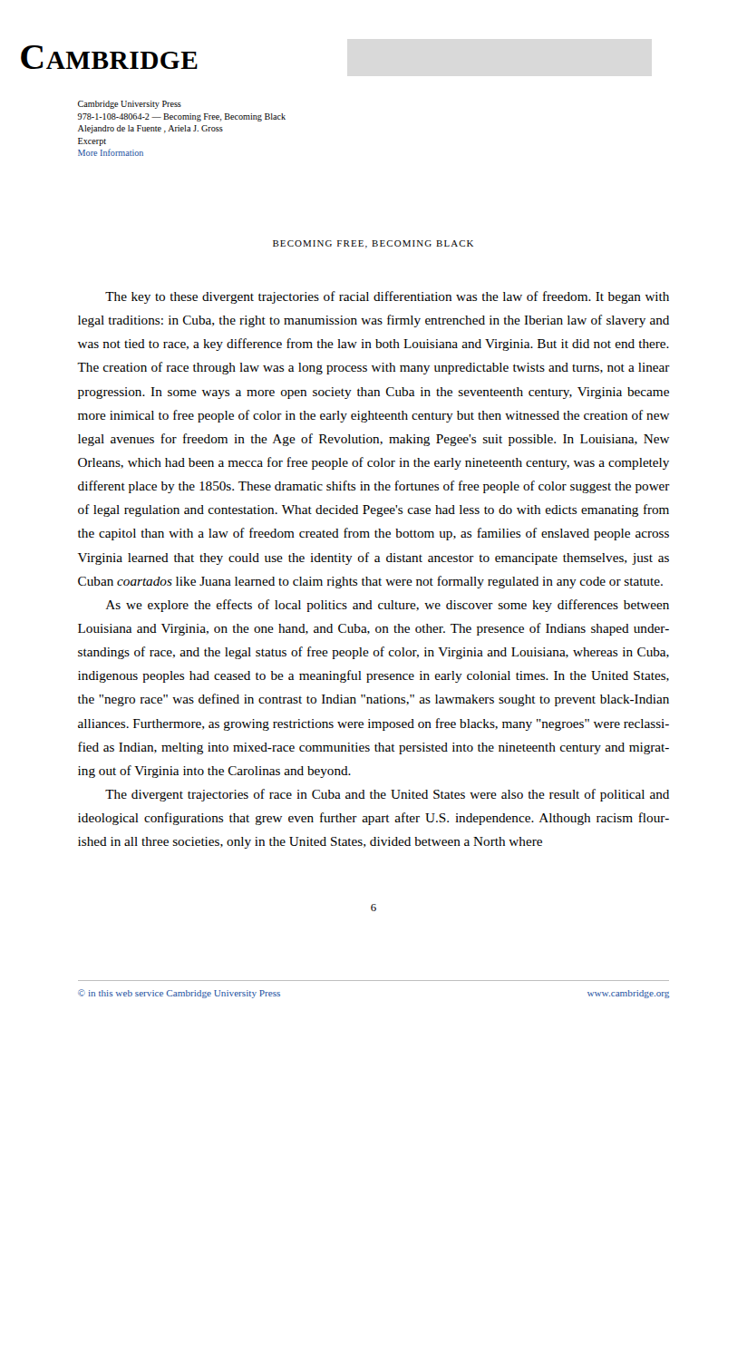CAMBRIDGE
Cambridge University Press
978-1-108-48064-2 — Becoming Free, Becoming Black
Alejandro de la Fuente , Ariela J. Gross
Excerpt
More Information
Becoming Free, Becoming Black
The key to these divergent trajectories of racial differentiation was the law of freedom. It began with legal traditions: in Cuba, the right to manumission was firmly entrenched in the Iberian law of slavery and was not tied to race, a key difference from the law in both Louisiana and Virginia. But it did not end there. The creation of race through law was a long process with many unpredictable twists and turns, not a linear progression. In some ways a more open society than Cuba in the seventeenth century, Virginia became more inimical to free people of color in the early eighteenth century but then witnessed the creation of new legal avenues for freedom in the Age of Revolution, making Pegee's suit possible. In Louisiana, New Orleans, which had been a mecca for free people of color in the early nineteenth century, was a completely different place by the 1850s. These dramatic shifts in the fortunes of free people of color suggest the power of legal regulation and contestation. What decided Pegee's case had less to do with edicts emanating from the capitol than with a law of freedom created from the bottom up, as families of enslaved people across Virginia learned that they could use the identity of a distant ancestor to emancipate themselves, just as Cuban coartados like Juana learned to claim rights that were not formally regulated in any code or statute.
As we explore the effects of local politics and culture, we discover some key differences between Louisiana and Virginia, on the one hand, and Cuba, on the other. The presence of Indians shaped understandings of race, and the legal status of free people of color, in Virginia and Louisiana, whereas in Cuba, indigenous peoples had ceased to be a meaningful presence in early colonial times. In the United States, the "negro race" was defined in contrast to Indian "nations," as lawmakers sought to prevent black-Indian alliances. Furthermore, as growing restrictions were imposed on free blacks, many "negroes" were reclassified as Indian, melting into mixed-race communities that persisted into the nineteenth century and migrating out of Virginia into the Carolinas and beyond.
The divergent trajectories of race in Cuba and the United States were also the result of political and ideological configurations that grew even further apart after U.S. independence. Although racism flourished in all three societies, only in the United States, divided between a North where
6
© in this web service Cambridge University Press
www.cambridge.org